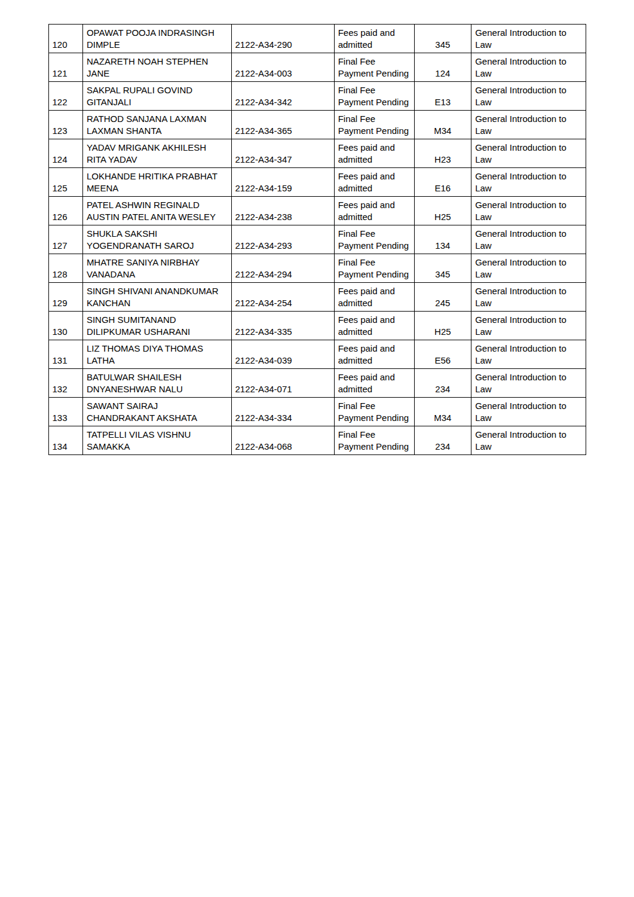| 120 | OPAWAT POOJA INDRASINGH DIMPLE | 2122-A34-290 | Fees paid and admitted | 345 | General Introduction to Law |
| 121 | NAZARETH NOAH STEPHEN JANE | 2122-A34-003 | Final Fee Payment Pending | 124 | General Introduction to Law |
| 122 | SAKPAL RUPALI GOVIND GITANJALI | 2122-A34-342 | Final Fee Payment Pending | E13 | General Introduction to Law |
| 123 | RATHOD SANJANA LAXMAN LAXMAN SHANTA | 2122-A34-365 | Final Fee Payment Pending | M34 | General Introduction to Law |
| 124 | YADAV MRIGANK AKHILESH RITA YADAV | 2122-A34-347 | Fees paid and admitted | H23 | General Introduction to Law |
| 125 | LOKHANDE HRITIKA PRABHAT MEENA | 2122-A34-159 | Fees paid and admitted | E16 | General Introduction to Law |
| 126 | PATEL ASHWIN REGINALD AUSTIN PATEL ANITA WESLEY | 2122-A34-238 | Fees paid and admitted | H25 | General Introduction to Law |
| 127 | SHUKLA SAKSHI YOGENDRANATH SAROJ | 2122-A34-293 | Final Fee Payment Pending | 134 | General Introduction to Law |
| 128 | MHATRE SANIYA NIRBHAY VANADANA | 2122-A34-294 | Final Fee Payment Pending | 345 | General Introduction to Law |
| 129 | SINGH SHIVANI ANANDKUMAR KANCHAN | 2122-A34-254 | Fees paid and admitted | 245 | General Introduction to Law |
| 130 | SINGH SUMITANAND DILIPKUMAR USHARANI | 2122-A34-335 | Fees paid and admitted | H25 | General Introduction to Law |
| 131 | LIZ THOMAS DIYA THOMAS LATHA | 2122-A34-039 | Fees paid and admitted | E56 | General Introduction to Law |
| 132 | BATULWAR SHAILESH DNYANESHWAR NALU | 2122-A34-071 | Fees paid and admitted | 234 | General Introduction to Law |
| 133 | SAWANT SAIRAJ CHANDRAKANT AKSHATA | 2122-A34-334 | Final Fee Payment Pending | M34 | General Introduction to Law |
| 134 | TATPELLI VILAS VISHNU SAMAKKA | 2122-A34-068 | Final Fee Payment Pending | 234 | General Introduction to Law |